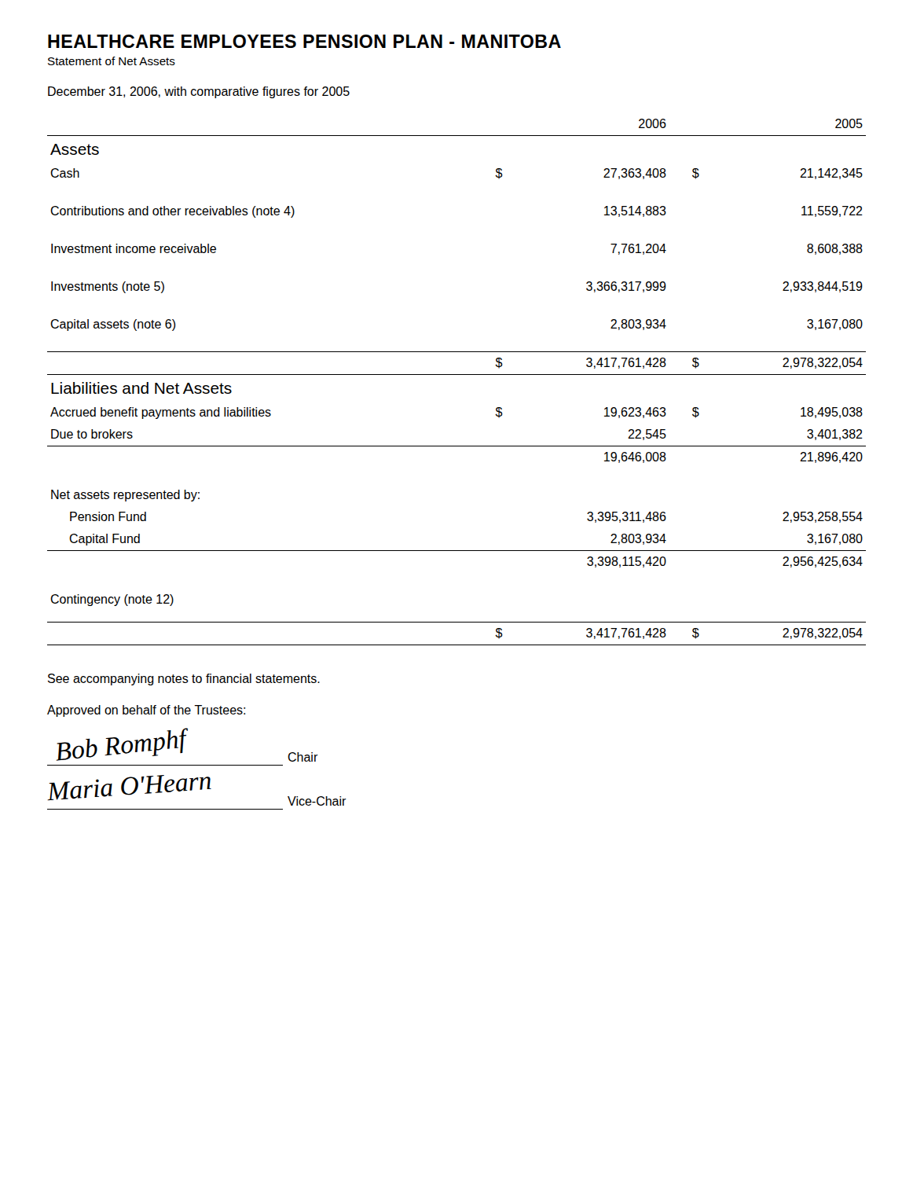.
HEALTHCARE EMPLOYEES PENSION PLAN - MANITOBA
Statement of Net Assets
December 31, 2006, with comparative figures for 2005
| | 2006 | 2005 |
| --- | --- | --- |
| Assets |
| Cash | $ | 27,363,408 | $ | 21,142,345 |
| Contributions and other receivables (note 4) | | 13,514,883 | | 11,559,722 |
| Investment income receivable | | 7,761,204 | | 8,608,388 |
| Investments (note 5) | | 3,366,317,999 | | 2,933,844,519 |
| Capital assets (note 6) | | 2,803,934 | | 3,167,080 |
| | $ | 3,417,761,428 | $ | 2,978,322,054 |
| Liabilities and Net Assets |
| Accrued benefit payments and liabilities | $ | 19,623,463 | $ | 18,495,038 |
| Due to brokers | | 22,545 | | 3,401,382 |
| | | 19,646,008 | | 21,896,420 |
| Net assets represented by: | | | | |
| Pension Fund | | 3,395,311,486 | | 2,953,258,554 |
| Capital Fund | | 2,803,934 | | 3,167,080 |
| | | 3,398,115,420 | | 2,956,425,634 |
| Contingency (note 12) | | | | |
| | $ | 3,417,761,428 | $ | 2,978,322,054 |
See accompanying notes to financial statements.
Approved on behalf of the Trustees:
Bob Romphf Chair Maria O'Hearn Vice-Chair